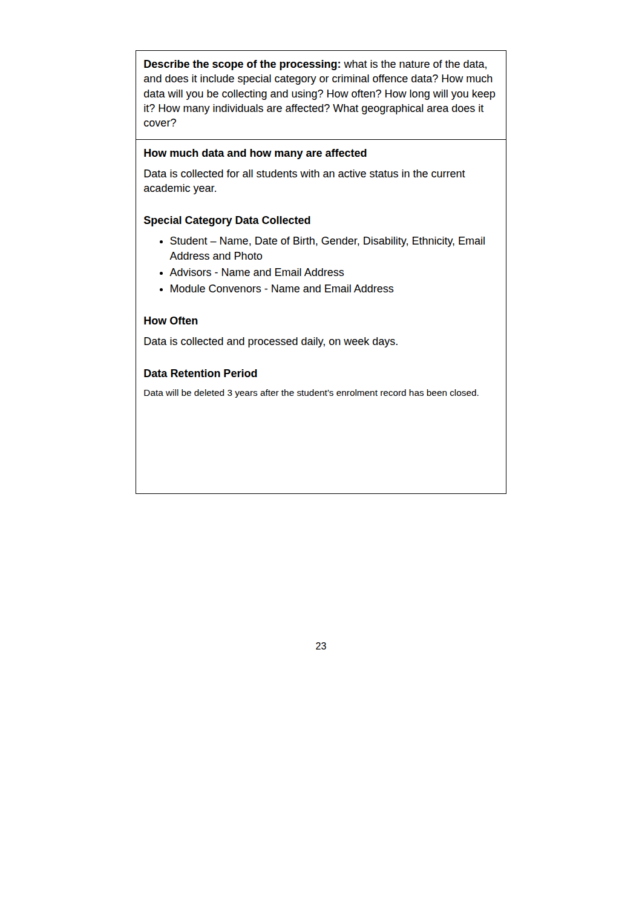| Describe the scope of the processing: what is the nature of the data, and does it include special category or criminal offence data? How much data will you be collecting and using? How often? How long will you keep it? How many individuals are affected? What geographical area does it cover? |
| How much data and how many are affected Data is collected for all students with an active status in the current academic year. Special Category Data Collected Student – Name, Date of Birth, Gender, Disability, Ethnicity, Email Address and Photo Advisors - Name and Email Address Module Convenors - Name and Email Address How Often Data is collected and processed daily, on week days. Data Retention Period Data will be deleted 3 years after the student’s enrolment record has been closed. |
23